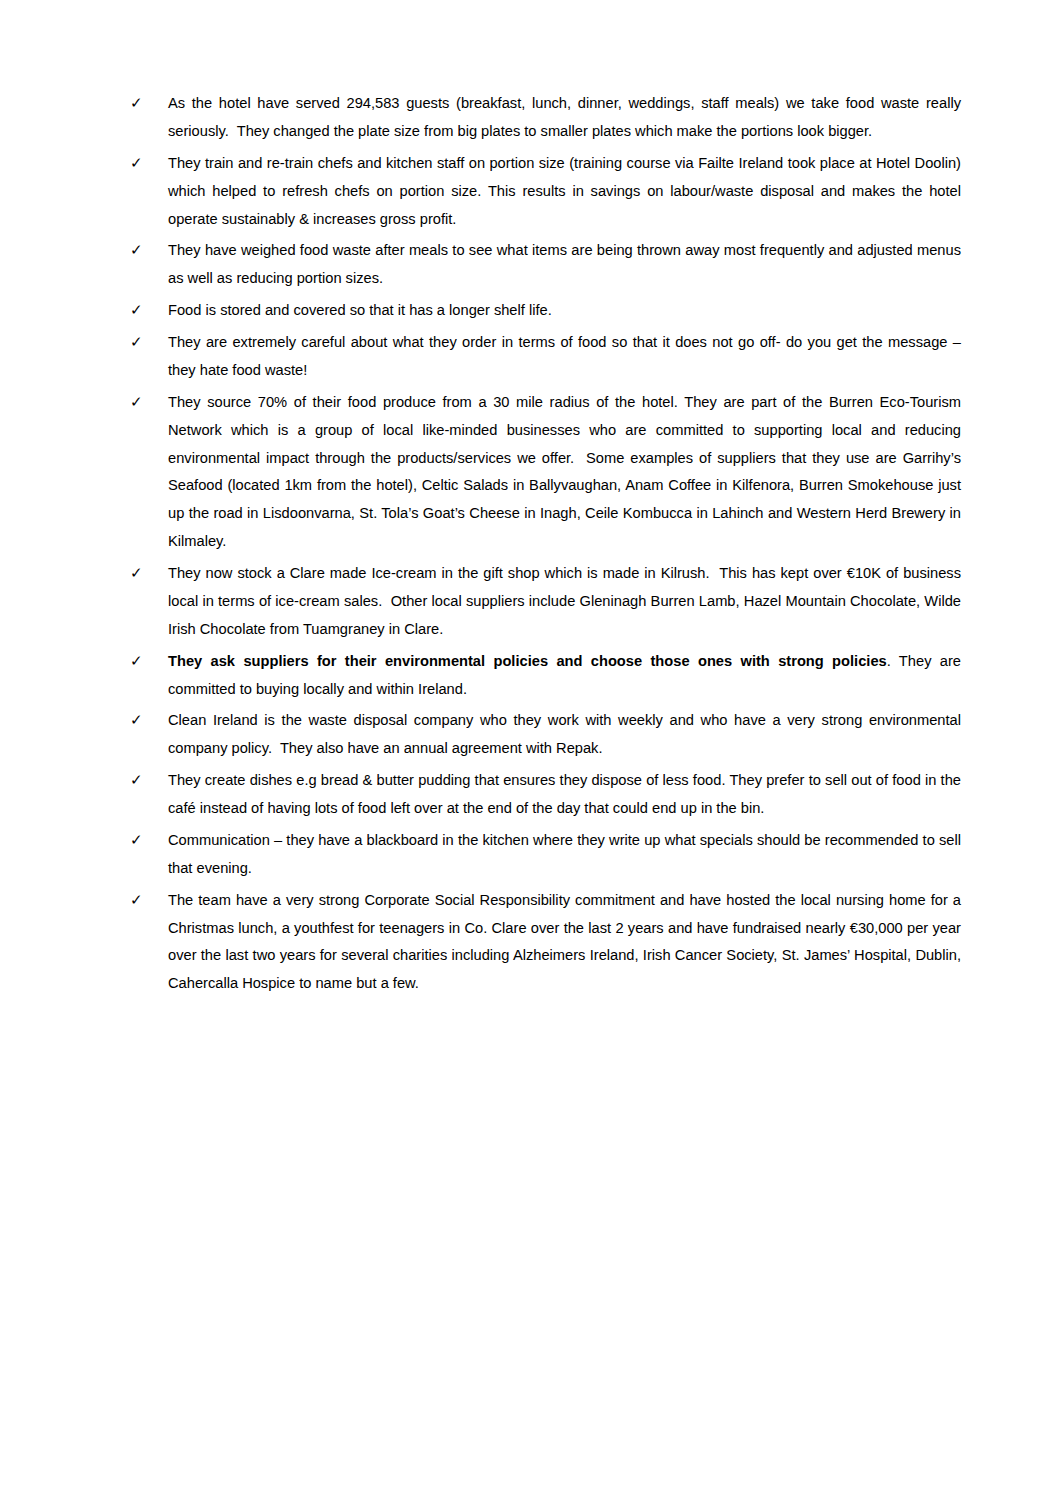As the hotel have served 294,583 guests (breakfast, lunch, dinner, weddings, staff meals) we take food waste really seriously. They changed the plate size from big plates to smaller plates which make the portions look bigger.
They train and re-train chefs and kitchen staff on portion size (training course via Failte Ireland took place at Hotel Doolin) which helped to refresh chefs on portion size. This results in savings on labour/waste disposal and makes the hotel operate sustainably & increases gross profit.
They have weighed food waste after meals to see what items are being thrown away most frequently and adjusted menus as well as reducing portion sizes.
Food is stored and covered so that it has a longer shelf life.
They are extremely careful about what they order in terms of food so that it does not go off- do you get the message – they hate food waste!
They source 70% of their food produce from a 30 mile radius of the hotel. They are part of the Burren Eco-Tourism Network which is a group of local like-minded businesses who are committed to supporting local and reducing environmental impact through the products/services we offer. Some examples of suppliers that they use are Garrihy’s Seafood (located 1km from the hotel), Celtic Salads in Ballyvaughan, Anam Coffee in Kilfenora, Burren Smokehouse just up the road in Lisdoonvarna, St. Tola’s Goat’s Cheese in Inagh, Ceile Kombucca in Lahinch and Western Herd Brewery in Kilmaley.
They now stock a Clare made Ice-cream in the gift shop which is made in Kilrush. This has kept over €10K of business local in terms of ice-cream sales. Other local suppliers include Gleninagh Burren Lamb, Hazel Mountain Chocolate, Wilde Irish Chocolate from Tuamgraney in Clare.
They ask suppliers for their environmental policies and choose those ones with strong policies. They are committed to buying locally and within Ireland.
Clean Ireland is the waste disposal company who they work with weekly and who have a very strong environmental company policy. They also have an annual agreement with Repak.
They create dishes e.g bread & butter pudding that ensures they dispose of less food. They prefer to sell out of food in the café instead of having lots of food left over at the end of the day that could end up in the bin.
Communication – they have a blackboard in the kitchen where they write up what specials should be recommended to sell that evening.
The team have a very strong Corporate Social Responsibility commitment and have hosted the local nursing home for a Christmas lunch, a youthfest for teenagers in Co. Clare over the last 2 years and have fundraised nearly €30,000 per year over the last two years for several charities including Alzheimers Ireland, Irish Cancer Society, St. James’ Hospital, Dublin, Cahercalla Hospice to name but a few.